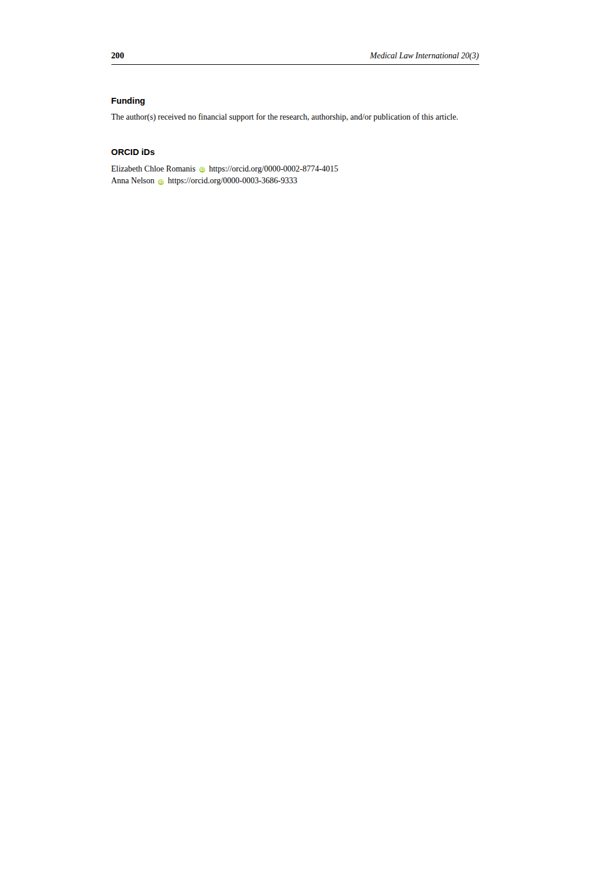200 Medical Law International 20(3)
Funding
The author(s) received no financial support for the research, authorship, and/or publication of this article.
ORCID iDs
Elizabeth Chloe Romanis iD https://orcid.org/0000-0002-8774-4015
Anna Nelson iD https://orcid.org/0000-0003-3686-9333